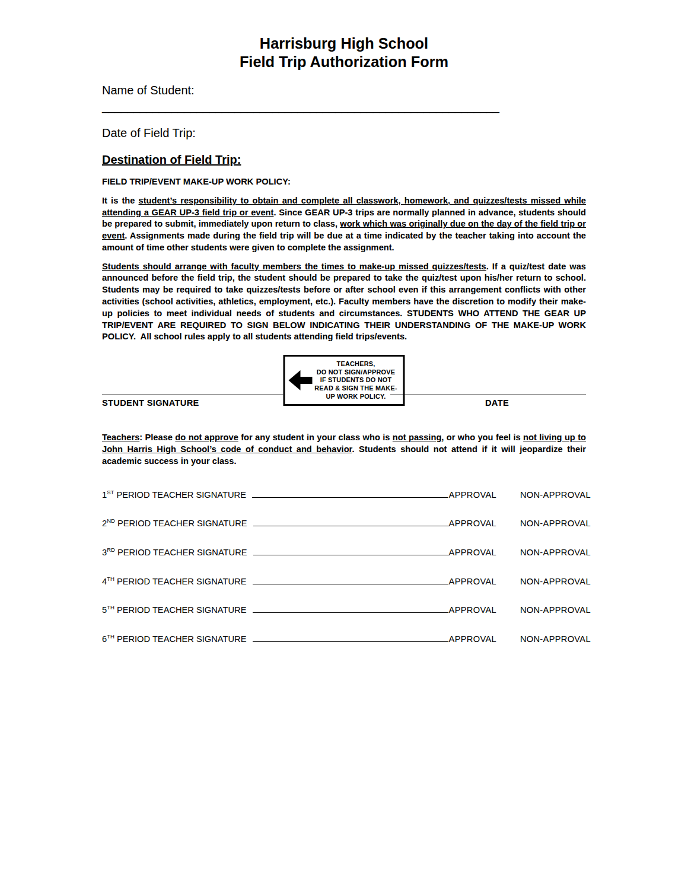Harrisburg High SchoolField Trip Authorization Form
Name of Student: _______________________________________________________________
Date of Field Trip:
Destination of Field Trip:
FIELD TRIP/EVENT MAKE-UP WORK POLICY:
It is the student’s responsibility to obtain and complete all classwork, homework, and quizzes/tests missed while attending a GEAR UP-3 field trip or event. Since GEAR UP-3 trips are normally planned in advance, students should be prepared to submit, immediately upon return to class, work which was originally due on the day of the field trip or event. Assignments made during the field trip will be due at a time indicated by the teacher taking into account the amount of time other students were given to complete the assignment.
Students should arrange with faculty members the times to make-up missed quizzes/tests. If a quiz/test date was announced before the field trip, the student should be prepared to take the quiz/test upon his/her return to school. Students may be required to take quizzes/tests before or after school even if this arrangement conflicts with other activities (school activities, athletics, employment, etc.). Faculty members have the discretion to modify their make-up policies to meet individual needs of students and circumstances. STUDENTS WHO ATTEND THE GEAR UP TRIP/EVENT ARE REQUIRED TO SIGN BELOW INDICATING THEIR UNDERSTANDING OF THE MAKE-UP WORK POLICY. All school rules apply to all students attending field trips/events.
STUDENT SIGNATURE
TEACHERS,
DO NOT SIGN/APPROVE
IF STUDENTS DO NOT
READ & SIGN THE MAKE-
UP WORK POLICY.
DATE
Teachers: Please do not approve for any student in your class who is not passing, or who you feel is not living up to John Harris High School’s code of conduct and behavior. Students should not attend if it will jeopardize their academic success in your class.
| 1 ST PERIOD TEACHER SIGNATURE | APPROVAL NON-APPROVAL |
| 2 ND PERIOD TEACHER SIGNATURE | APPROVAL NON-APPROVAL |
| 3 RD PERIOD TEACHER SIGNATURE | APPROVAL NON-APPROVAL |
| 4 TH PERIOD TEACHER SIGNATURE | APPROVAL NON-APPROVAL |
| 5 TH PERIOD TEACHER SIGNATURE | APPROVAL NON-APPROVAL |
| 6 TH PERIOD TEACHER SIGNATURE | APPROVAL NON-APPROVAL |